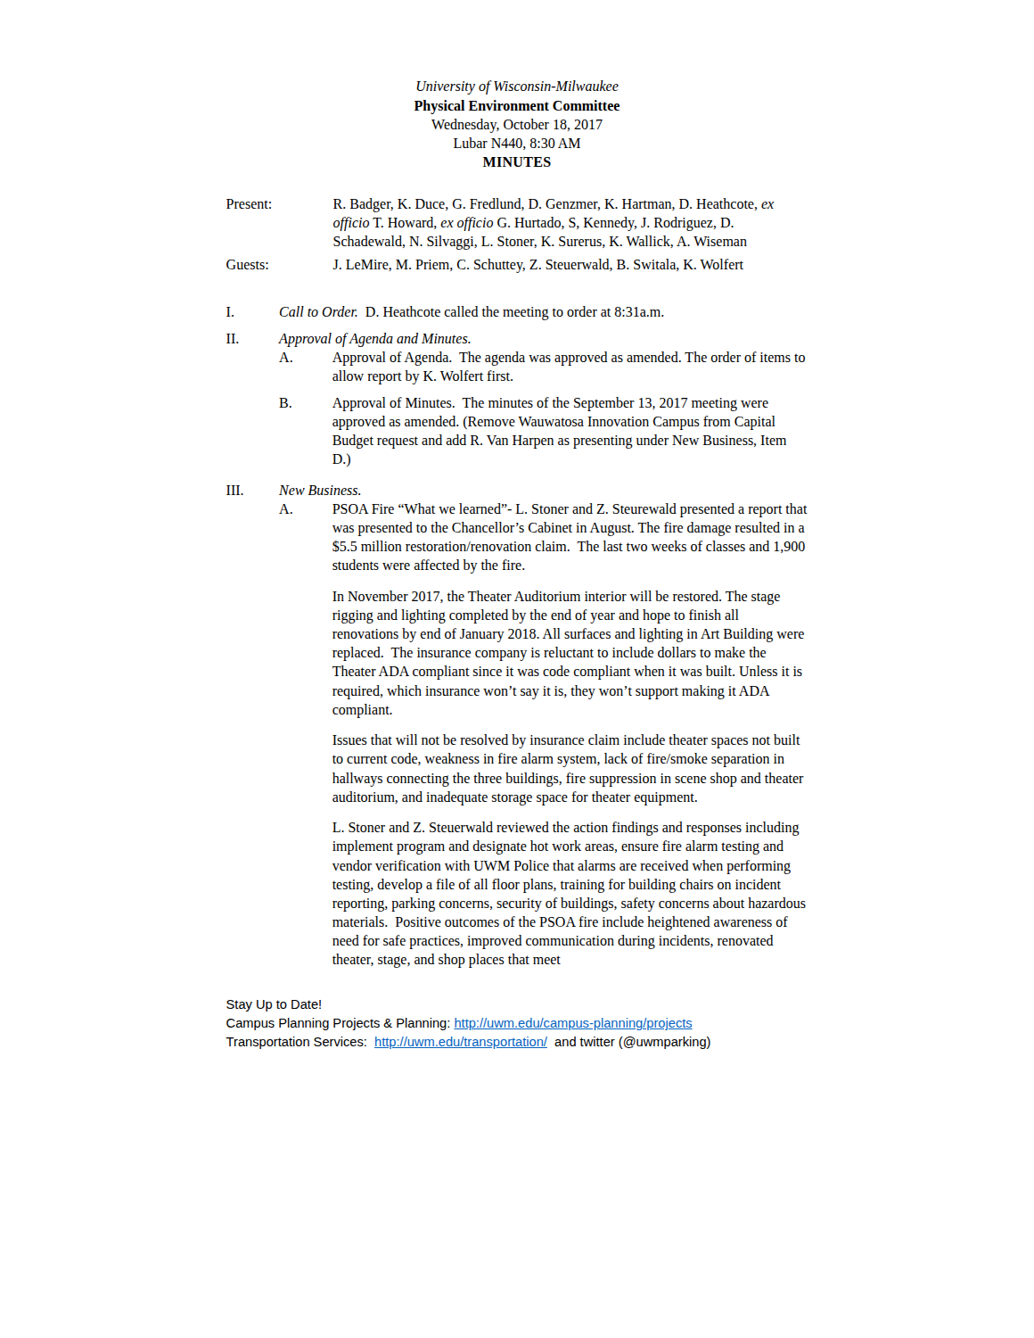University of Wisconsin-Milwaukee
Physical Environment Committee
Wednesday, October 18, 2017
Lubar N440, 8:30 AM
MINUTES
| Present: | R. Badger, K. Duce, G. Fredlund, D. Genzmer, K. Hartman, D. Heathcote, ex officio T. Howard, ex officio G. Hurtado, S, Kennedy, J. Rodriguez, D. Schadewald, N. Silvaggi, L. Stoner, K. Surerus, K. Wallick, A. Wiseman |
| Guests: | J. LeMire, M. Priem, C. Schuttey, Z. Steuerwald, B. Switala, K. Wolfert |
| I. | Call to Order. D. Heathcote called the meeting to order at 8:31a.m. |
| II. | Approval of Agenda and Minutes. |
| | A. | Approval of Agenda. The agenda was approved as amended. The order of items to allow report by K. Wolfert first. |
| | B. | Approval of Minutes. The minutes of the September 13, 2017 meeting were approved as amended. (Remove Wauwatosa Innovation Campus from Capital Budget request and add R. Van Harpen as presenting under New Business, Item D.) |
| III. | New Business. |
| | A. | PSOA Fire “What we learned”- L. Stoner and Z. Steurewald presented a report that was presented to the Chancellor’s Cabinet in August. The fire damage resulted in a $5.5 million restoration/renovation claim. The last two weeks of classes and 1,900 students were affected by the fire. In November 2017, the Theater Auditorium interior will be restored. The stage rigging and lighting completed by the end of year and hope to finish all renovations by end of January 2018. All surfaces and lighting in Art Building were replaced. The insurance company is reluctant to include dollars to make the Theater ADA compliant since it was code compliant when it was built. Unless it is required, which insurance won’t say it is, they won’t support making it ADA compliant. Issues that will not be resolved by insurance claim include theater spaces not built to current code, weakness in fire alarm system, lack of fire/smoke separation in hallways connecting the three buildings, fire suppression in scene shop and theater auditorium, and inadequate storage space for theater equipment. L. Stoner and Z. Steuerwald reviewed the action findings and responses including implement program and designate hot work areas, ensure fire alarm testing and vendor verification with UWM Police that alarms are received when performing testing, develop a file of all floor plans, training for building chairs on incident reporting, parking concerns, security of buildings, safety concerns about hazardous materials. Positive outcomes of the PSOA fire include heightened awareness of need for safe practices, improved communication during incidents, renovated theater, stage, and shop places that meet |
Stay Up to Date!
Campus Planning Projects & Planning: http://uwm.edu/campus-planning/projects
Transportation Services: http://uwm.edu/transportation/ and twitter (@uwmparking)